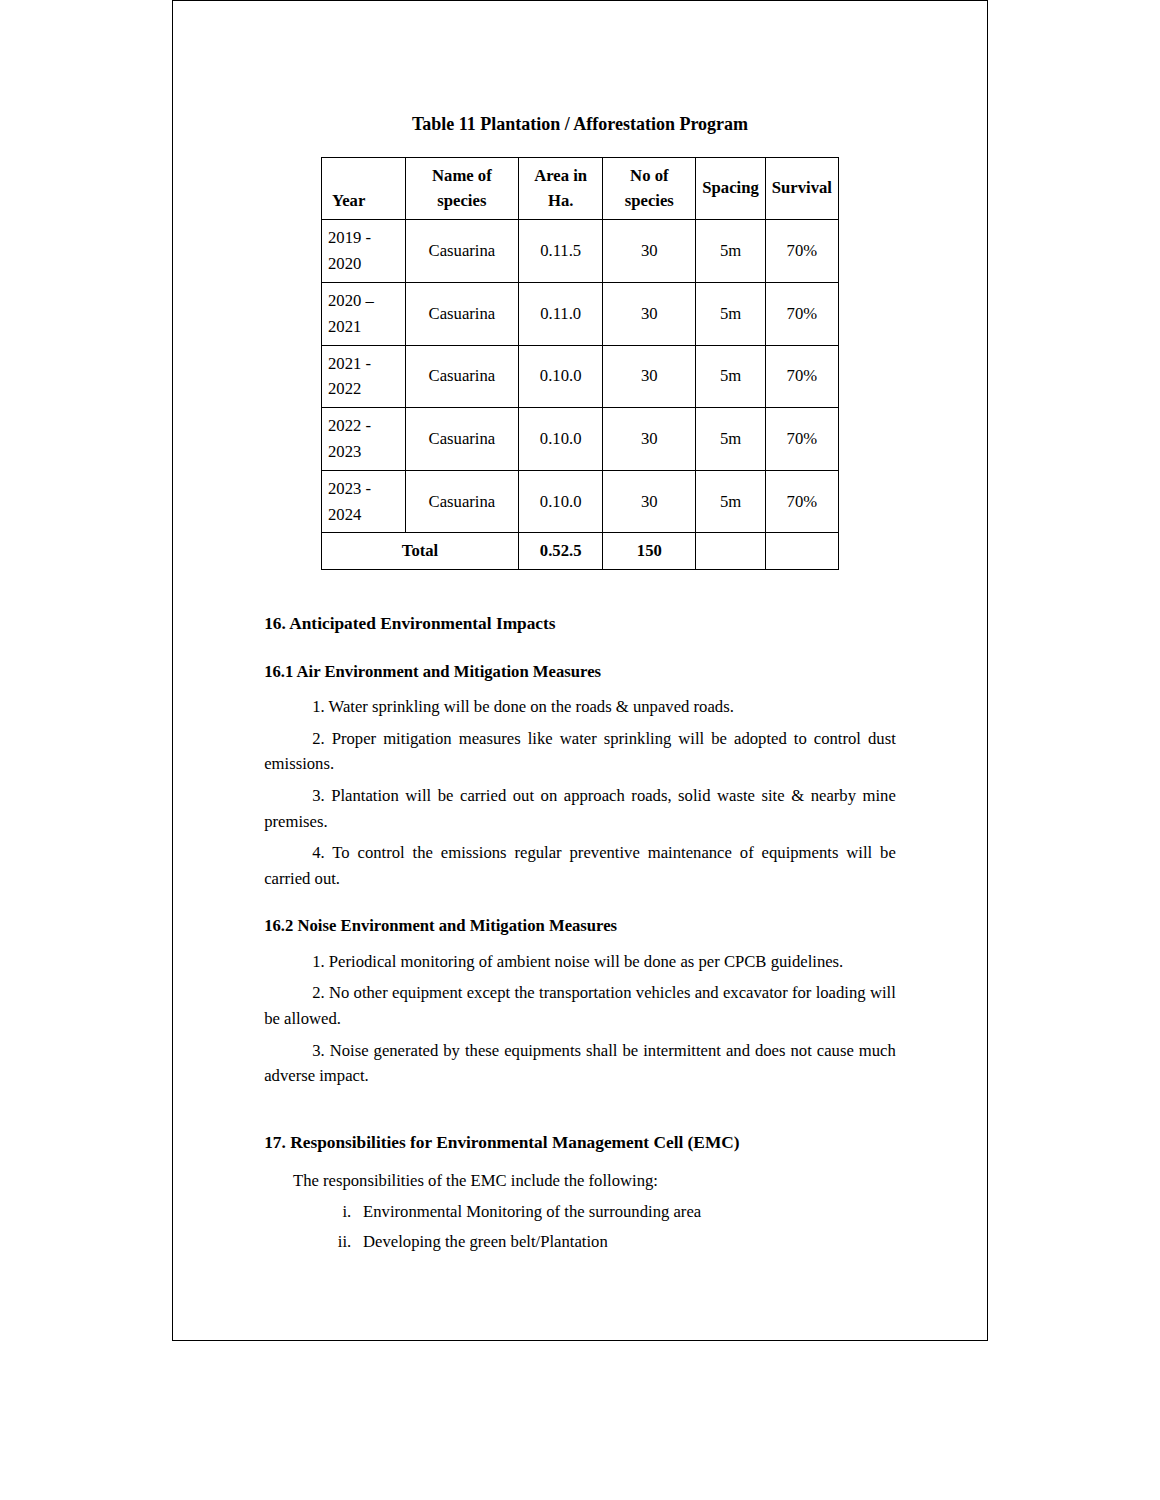Table 11 Plantation / Afforestation Program
| Year | Name of species | Area in Ha. | No of species | Spacing | Survival |
| --- | --- | --- | --- | --- | --- |
| 2019 - 2020 | Casuarina | 0.11.5 | 30 | 5m | 70% |
| 2020 – 2021 | Casuarina | 0.11.0 | 30 | 5m | 70% |
| 2021 - 2022 | Casuarina | 0.10.0 | 30 | 5m | 70% |
| 2022 - 2023 | Casuarina | 0.10.0 | 30 | 5m | 70% |
| 2023 - 2024 | Casuarina | 0.10.0 | 30 | 5m | 70% |
| Total | 0.52.5 | 150 | | |
16. Anticipated Environmental Impacts
16.1 Air Environment and Mitigation Measures
1. Water sprinkling will be done on the roads & unpaved roads.
2. Proper mitigation measures like water sprinkling will be adopted to control dust emissions.
3. Plantation will be carried out on approach roads, solid waste site & nearby mine premises.
4. To control the emissions regular preventive maintenance of equipments will be carried out.
16.2 Noise Environment and Mitigation Measures
1. Periodical monitoring of ambient noise will be done as per CPCB guidelines.
2. No other equipment except the transportation vehicles and excavator for loading will be allowed.
3. Noise generated by these equipments shall be intermittent and does not cause much adverse impact.
17. Responsibilities for Environmental Management Cell (EMC)
The responsibilities of the EMC include the following:
Environmental Monitoring of the surrounding area
Developing the green belt/Plantation